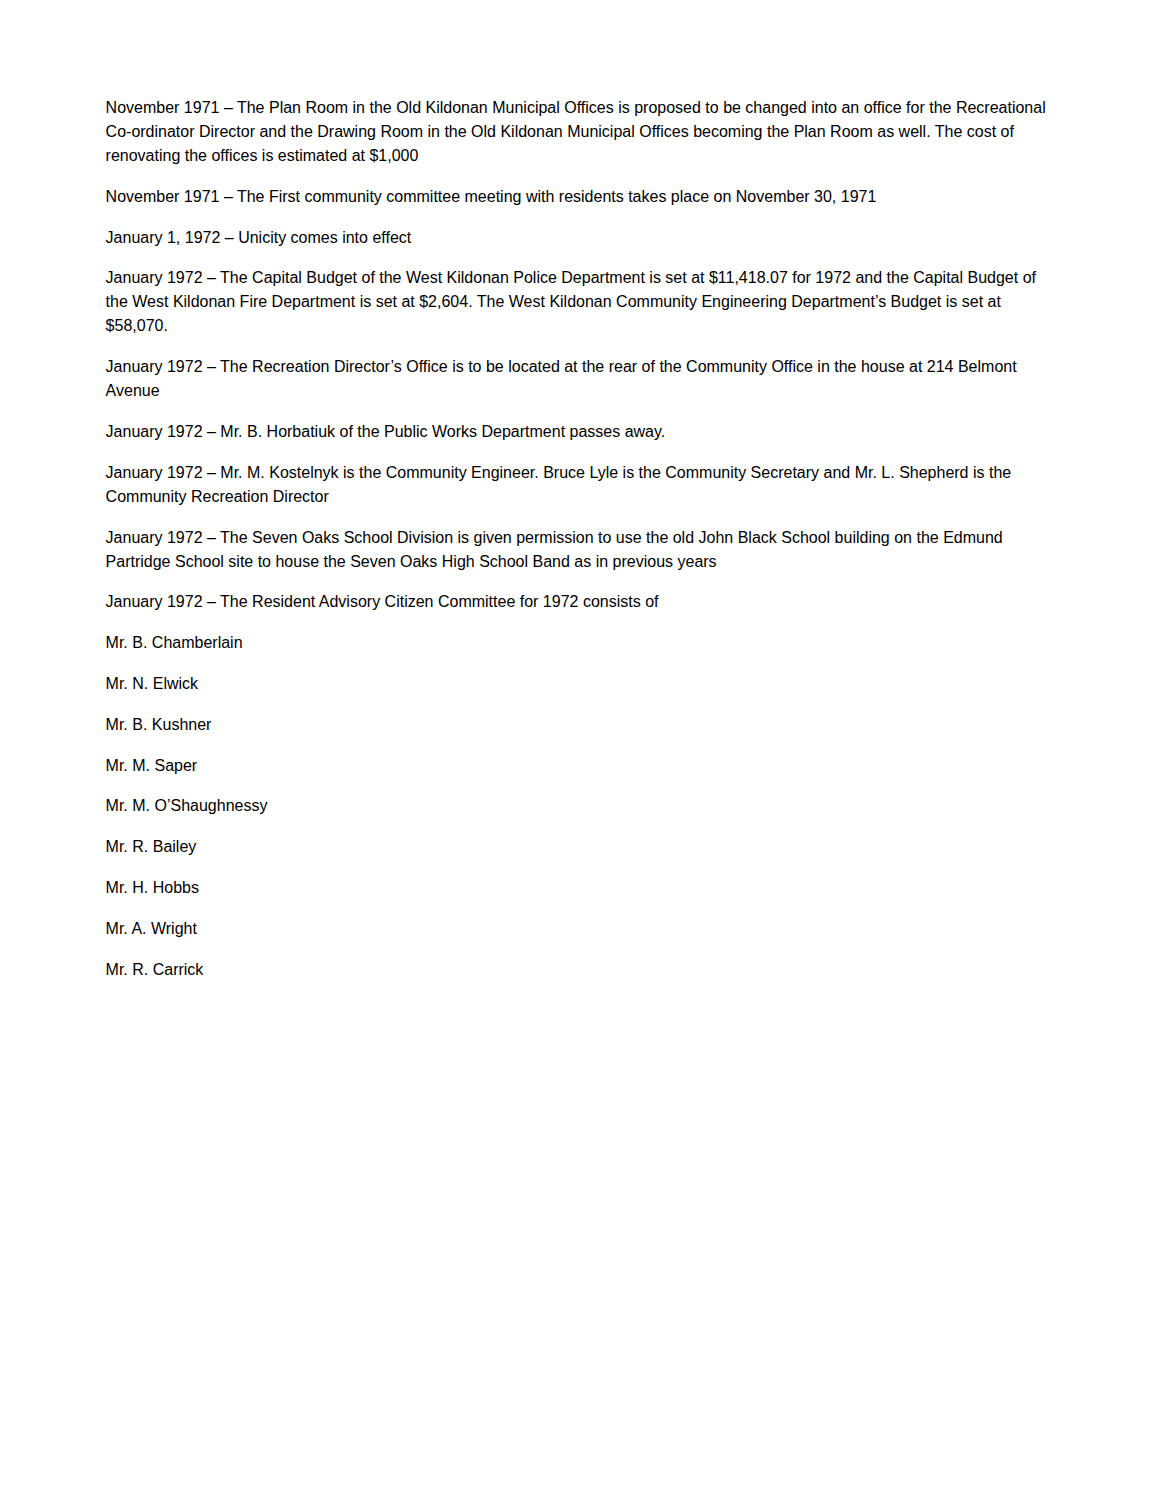November 1971 – The Plan Room in the Old Kildonan Municipal Offices is proposed to be changed into an office for the Recreational Co-ordinator Director and the Drawing Room in the Old Kildonan Municipal Offices becoming the Plan Room as well. The cost of renovating the offices is estimated at $1,000
November 1971 – The First community committee meeting with residents takes place on November 30, 1971
January 1, 1972 – Unicity comes into effect
January 1972 – The Capital Budget of the West Kildonan Police Department is set at $11,418.07 for 1972 and the Capital Budget of the West Kildonan Fire Department is set at $2,604. The West Kildonan Community Engineering Department’s Budget is set at $58,070.
January 1972 – The Recreation Director’s Office is to be located at the rear of the Community Office in the house at 214 Belmont Avenue
January 1972 – Mr. B. Horbatiuk of the Public Works Department passes away.
January 1972 – Mr. M. Kostelnyk is the Community Engineer. Bruce Lyle is the Community Secretary and Mr. L. Shepherd is the Community Recreation Director
January 1972 – The Seven Oaks School Division is given permission to use the old John Black School building on the Edmund Partridge School site to house the Seven Oaks High School Band as in previous years
January 1972 – The Resident Advisory Citizen Committee for 1972 consists of
Mr. B. Chamberlain
Mr. N. Elwick
Mr. B. Kushner
Mr. M. Saper
Mr. M. O’Shaughnessy
Mr. R. Bailey
Mr. H. Hobbs
Mr. A. Wright
Mr. R. Carrick